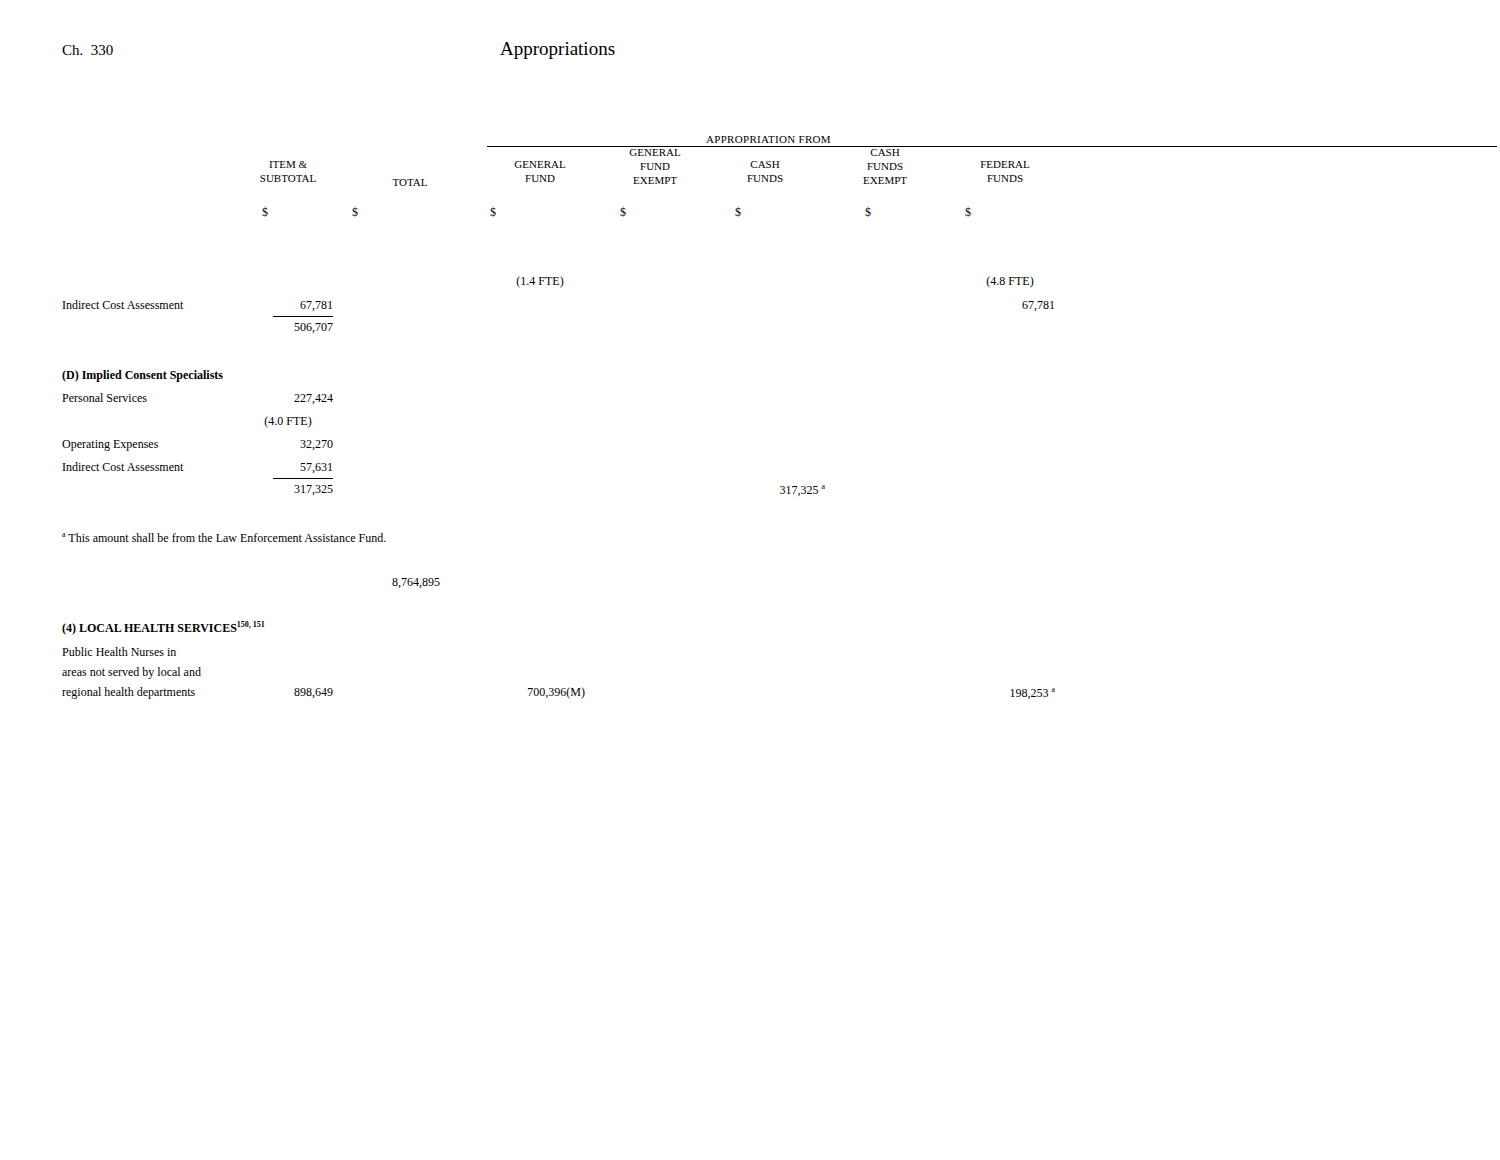Ch. 330
Appropriations
APPROPRIATION FROM
ITEM &
SUBTOTAL
TOTAL
GENERAL
FUND
GENERAL
FUND
EXEMPT
CASH
FUNDS
CASH
FUNDS
EXEMPT
FEDERAL
FUNDS
$
$
$
$
$
$
$
(1.4 FTE)
(4.8 FTE)
Indirect Cost Assessment
67,781
67,781
506,707
(D) Implied Consent Specialists
Personal Services
227,424
(4.0 FTE)
Operating Expenses
32,270
Indirect Cost Assessment
57,631
317,325
317,325 a
a This amount shall be from the Law Enforcement Assistance Fund.
8,764,895
(4) LOCAL HEALTH SERVICES150, 151
Public Health Nurses in
areas not served by local and
regional health departments
898,649
700,396(M)
198,253 a